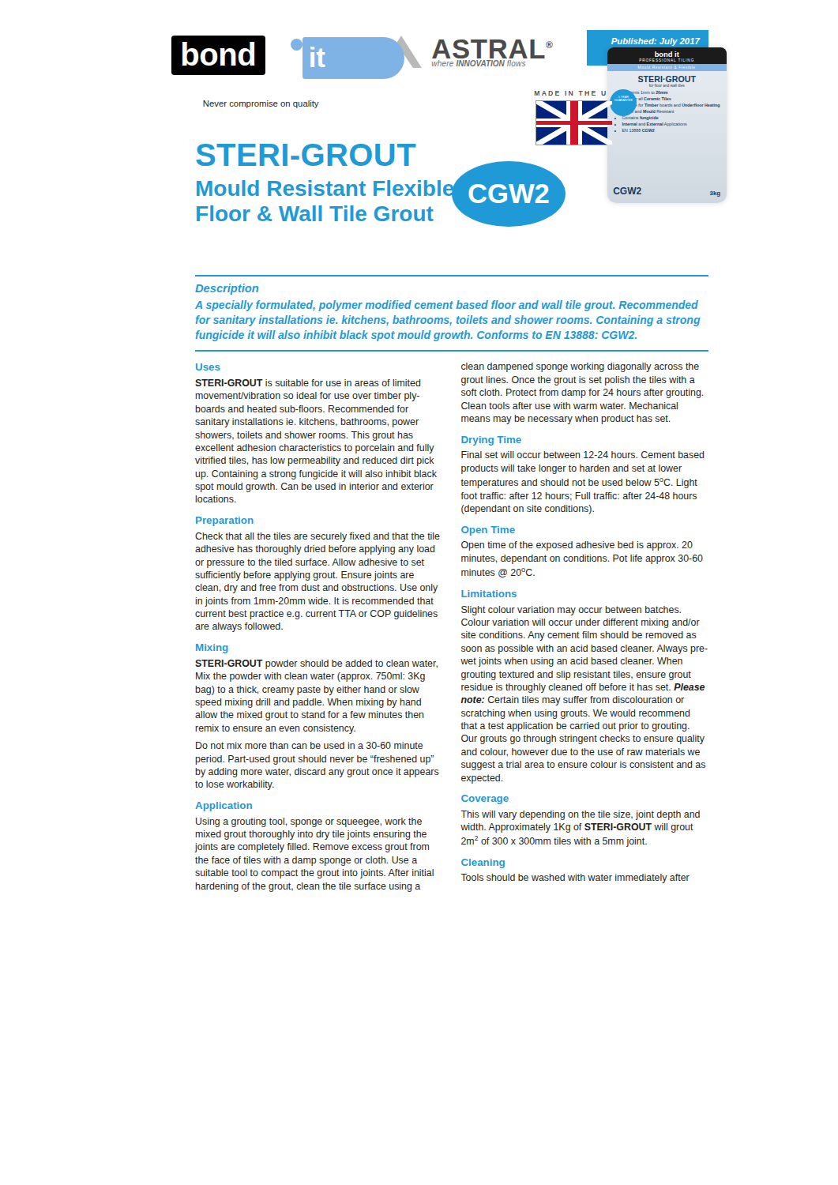PROFESSIONAL TILING
ASTRAL® where INNOVATION flows
Published: July 2017
Version 2
bond it
Never compromise on quality
STERI-GROUT
Mould Resistant Flexible
Floor & Wall Tile Grout
CGW2
MADE IN THE UK
bond itPROFESSIONAL TILING
Mould Resistant & Flexible
STERI·GROUT
for floor and wall tiles
For joints 1mm to 20mm
Ideal for all Ceramic Tiles
Suitable for Timber boards and Underfloor Heating
Water and Mould Resistant
Contains fungicide
Internal and External Applications
EN 13888 CGW2
5 YEAR
GUARANTEE
CGW2
3kg
Description
A specially formulated, polymer modified cement based floor and wall tile grout. Recommended for sanitary installations ie. kitchens, bathrooms, toilets and shower rooms. Containing a strong fungicide it will also inhibit black spot mould growth. Conforms to EN 13888: CGW2.
Uses
STERI-GROUT is suitable for use in areas of limited movement/vibration so ideal for use over timber ply-boards and heated sub-floors. Recommended for sanitary installations ie. kitchens, bathrooms, power showers, toilets and shower rooms. This grout has excellent adhesion characteristics to porcelain and fully vitrified tiles, has low permeability and reduced dirt pick up. Containing a strong fungicide it will also inhibit black spot mould growth. Can be used in interior and exterior locations.
Preparation
Check that all the tiles are securely fixed and that the tile adhesive has thoroughly dried before applying any load or pressure to the tiled surface. Allow adhesive to set sufficiently before applying grout. Ensure joints are clean, dry and free from dust and obstructions. Use only in joints from 1mm-20mm wide. It is recommended that current best practice e.g. current TTA or COP guidelines are always followed.
Mixing
STERI-GROUT powder should be added to clean water, Mix the powder with clean water (approx. 750ml: 3Kg bag) to a thick, creamy paste by either hand or slow speed mixing drill and paddle. When mixing by hand allow the mixed grout to stand for a few minutes then remix to ensure an even consistency.
Do not mix more than can be used in a 30-60 minute period. Part-used grout should never be “freshened up” by adding more water, discard any grout once it appears to lose workability.
Application
Using a grouting tool, sponge or squeegee, work the mixed grout thoroughly into dry tile joints ensuring the joints are completely filled. Remove excess grout from the face of tiles with a damp sponge or cloth. Use a suitable tool to compact the grout into joints. After initial hardening of the grout, clean the tile surface using a clean dampened sponge working diagonally across the grout lines. Once the grout is set polish the tiles with a soft cloth. Protect from damp for 24 hours after grouting. Clean tools after use with warm water. Mechanical means may be necessary when product has set.
Drying Time
Final set will occur between 12-24 hours. Cement based products will take longer to harden and set at lower temperatures and should not be used below 5o C. Light foot traffic: after 12 hours; Full traffic: after 24-48 hours (dependant on site conditions).
Open Time
Open time of the exposed adhesive bed is approx. 20 minutes, dependant on conditions. Pot life approx 30-60 minutes @ 20o C.
Limitations
Slight colour variation may occur between batches. Colour variation will occur under different mixing and/or site conditions. Any cement film should be removed as soon as possible with an acid based cleaner. Always pre-wet joints when using an acid based cleaner. When grouting textured and slip resistant tiles, ensure grout residue is throughly cleaned off before it has set. Please note: Certain tiles may suffer from discolouration or scratching when using grouts. We would recommend that a test application be carried out prior to grouting. Our grouts go through stringent checks to ensure quality and colour, however due to the use of raw materials we suggest a trial area to ensure colour is consistent and as expected.
Coverage
This will vary depending on the tile size, joint depth and width. Approximately 1Kg of STERI-GROUT will grout 2m2 of 300 x 300mm tiles with a 5mm joint.
Cleaning
Tools should be washed with water immediately after